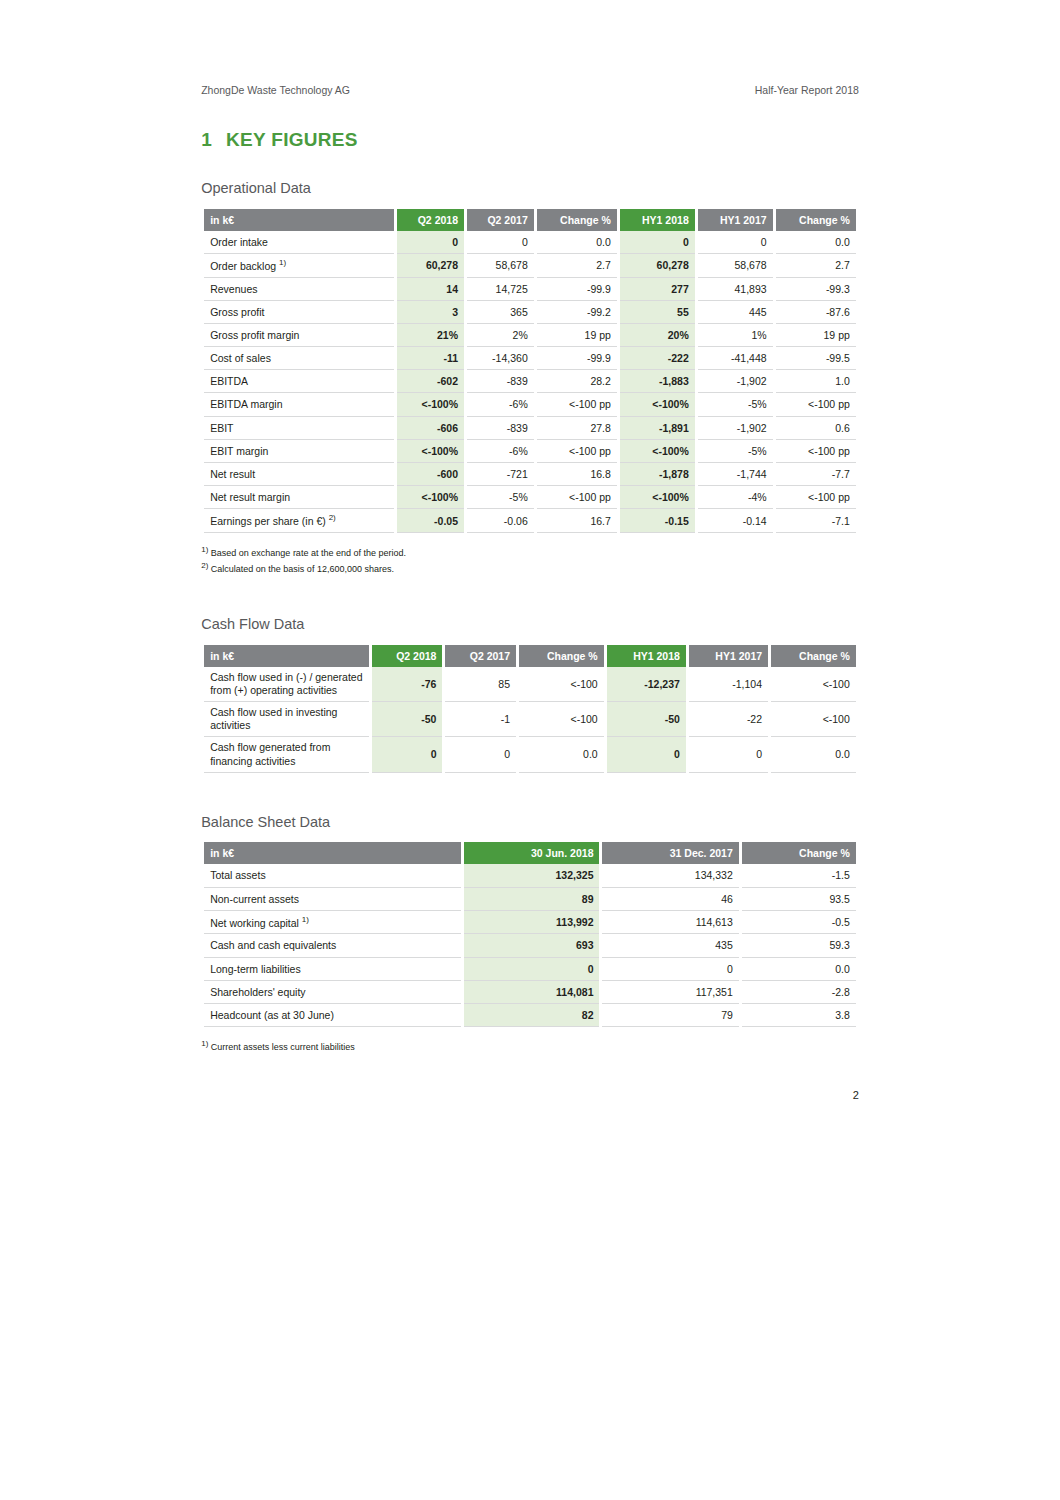ZhongDe Waste Technology AG Half-Year Report 2018
1 KEY FIGURES
Operational Data
| in k€ | Q2 2018 | Q2 2017 | Change % | HY1 2018 | HY1 2017 | Change % |
| --- | --- | --- | --- | --- | --- | --- |
| Order intake | 0 | 0 | 0.0 | 0 | 0 | 0.0 |
| Order backlog 1) | 60,278 | 58,678 | 2.7 | 60,278 | 58,678 | 2.7 |
| Revenues | 14 | 14,725 | -99.9 | 277 | 41,893 | -99.3 |
| Gross profit | 3 | 365 | -99.2 | 55 | 445 | -87.6 |
| Gross profit margin | 21% | 2% | 19 pp | 20% | 1% | 19 pp |
| Cost of sales | -11 | -14,360 | -99.9 | -222 | -41,448 | -99.5 |
| EBITDA | -602 | -839 | 28.2 | -1,883 | -1,902 | 1.0 |
| EBITDA margin | <-100% | -6% | <-100 pp | <-100% | -5% | <-100 pp |
| EBIT | -606 | -839 | 27.8 | -1,891 | -1,902 | 0.6 |
| EBIT margin | <-100% | -6% | <-100 pp | <-100% | -5% | <-100 pp |
| Net result | -600 | -721 | 16.8 | -1,878 | -1,744 | -7.7 |
| Net result margin | <-100% | -5% | <-100 pp | <-100% | -4% | <-100 pp |
| Earnings per share (in €) 2) | -0.05 | -0.06 | 16.7 | -0.15 | -0.14 | -7.1 |
1) Based on exchange rate at the end of the period.
2) Calculated on the basis of 12,600,000 shares.
Cash Flow Data
| in k€ | Q2 2018 | Q2 2017 | Change % | HY1 2018 | HY1 2017 | Change % |
| --- | --- | --- | --- | --- | --- | --- |
| Cash flow used in (-) / generated from (+) operating activities | -76 | 85 | <-100 | -12,237 | -1,104 | <-100 |
| Cash flow used in investing activities | -50 | -1 | <-100 | -50 | -22 | <-100 |
| Cash flow generated from financing activities | 0 | 0 | 0.0 | 0 | 0 | 0.0 |
Balance Sheet Data
| in k€ | 30 Jun. 2018 | 31 Dec. 2017 | Change % |
| --- | --- | --- | --- |
| Total assets | 132,325 | 134,332 | -1.5 |
| Non-current assets | 89 | 46 | 93.5 |
| Net working capital 1) | 113,992 | 114,613 | -0.5 |
| Cash and cash equivalents | 693 | 435 | 59.3 |
| Long-term liabilities | 0 | 0 | 0.0 |
| Shareholders' equity | 114,081 | 117,351 | -2.8 |
| Headcount (as at 30 June) | 82 | 79 | 3.8 |
1) Current assets less current liabilities
2